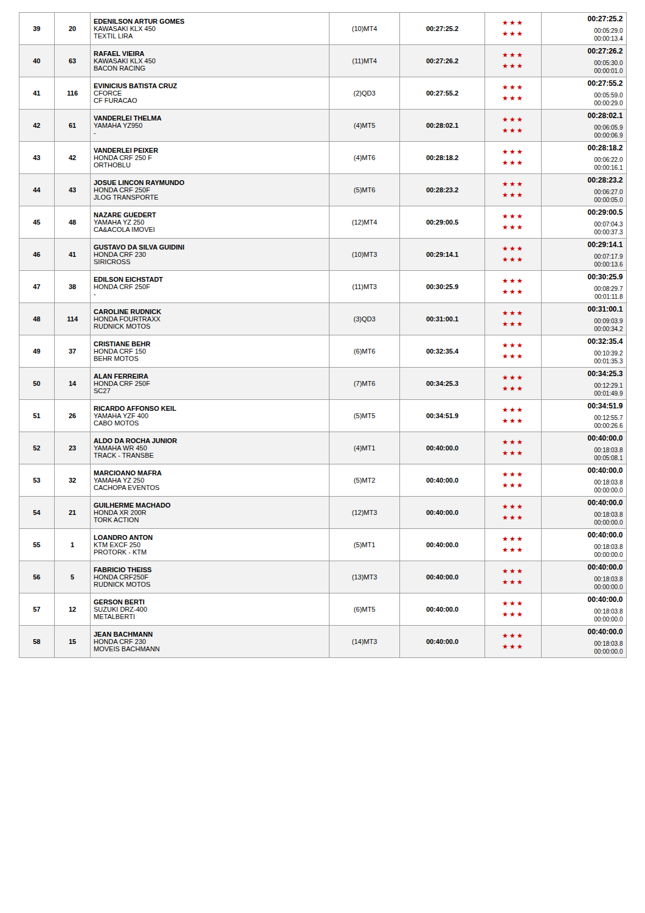| 39 | 20 | EDENILSON ARTUR GOMES KAWASAKI KLX 450 TEXTIL LIRA | (10)MT4 | 00:27:25.2 | ★★★ ★★★ | 00:27:25.2 00:05:29.0 00:00:13.4 |
| 40 | 63 | RAFAEL VIEIRA KAWASAKI KLX 450 BACON RACING | (11)MT4 | 00:27:26.2 | ★★★ ★★★ | 00:27:26.2 00:05:30.0 00:00:01.0 |
| 41 | 116 | EVINICIUS BATISTA CRUZ CFORCE CF FURACAO | (2)QD3 | 00:27:55.2 | ★★★ ★★★ | 00:27:55.2 00:05:59.0 00:00:29.0 |
| 42 | 61 | VANDERLEI THELMA YAMAHA YZ950 - | (4)MT5 | 00:28:02.1 | ★★★ ★★★ | 00:28:02.1 00:06:05.9 00:00:06.9 |
| 43 | 42 | VANDERLEI PEIXER HONDA CRF 250 F ORTHOBLU | (4)MT6 | 00:28:18.2 | ★★★ ★★★ | 00:28:18.2 00:06:22.0 00:00:16.1 |
| 44 | 43 | JOSUE LINCON RAYMUNDO HONDA CRF 250F JLOG TRANSPORTE | (5)MT6 | 00:28:23.2 | ★★★ ★★★ | 00:28:23.2 00:06:27.0 00:00:05.0 |
| 45 | 48 | NAZARE GUEDERT YAMAHA YZ 250 CA&ACOLA IMOVEI | (12)MT4 | 00:29:00.5 | ★★★ ★★★ | 00:29:00.5 00:07:04.3 00:00:37.3 |
| 46 | 41 | GUSTAVO DA SILVA GUIDINI HONDA CRF 230 SIRICROSS | (10)MT3 | 00:29:14.1 | ★★★ ★★★ | 00:29:14.1 00:07:17.9 00:00:13.6 |
| 47 | 38 | EDILSON EICHSTADT HONDA CRF 250F - | (11)MT3 | 00:30:25.9 | ★★★ ★★★ | 00:30:25.9 00:08:29.7 00:01:11.8 |
| 48 | 114 | CAROLINE RUDNICK HONDA FOURTRAXX RUDNICK MOTOS | (3)QD3 | 00:31:00.1 | ★★★ ★★★ | 00:31:00.1 00:09:03.9 00:00:34.2 |
| 49 | 37 | CRISTIANE BEHR HONDA CRF 150 BEHR MOTOS | (6)MT6 | 00:32:35.4 | ★★★ ★★★ | 00:32:35.4 00:10:39.2 00:01:35.3 |
| 50 | 14 | ALAN FERREIRA HONDA CRF 250F SC27 | (7)MT6 | 00:34:25.3 | ★★★ ★★★ | 00:34:25.3 00:12:29.1 00:01:49.9 |
| 51 | 26 | RICARDO AFFONSO KEIL YAMAHA YZF 400 CABO MOTOS | (5)MT5 | 00:34:51.9 | ★★★ ★★★ | 00:34:51.9 00:12:55.7 00:00:26.6 |
| 52 | 23 | ALDO DA ROCHA JUNIOR YAMAHA WR 450 TRACK - TRANSBE | (4)MT1 | 00:40:00.0 | ★★★ ★★★ | 00:40:00.0 00:18:03.8 00:05:08.1 |
| 53 | 32 | MARCIOANO MAFRA YAMAHA YZ 250 CACHOPA EVENTOS | (5)MT2 | 00:40:00.0 | ★★★ ★★★ | 00:40:00.0 00:18:03.8 00:00:00.0 |
| 54 | 21 | GUILHERME MACHADO HONDA XR 200R TORK ACTION | (12)MT3 | 00:40:00.0 | ★★★ ★★★ | 00:40:00.0 00:18:03.8 00:00:00.0 |
| 55 | 1 | LOANDRO ANTON KTM EXCF 250 PROTORK - KTM | (5)MT1 | 00:40:00.0 | ★★★ ★★★ | 00:40:00.0 00:18:03.8 00:00:00.0 |
| 56 | 5 | FABRICIO THEISS HONDA CRF250F RUDNICK MOTOS | (13)MT3 | 00:40:00.0 | ★★★ ★★★ | 00:40:00.0 00:18:03.8 00:00:00.0 |
| 57 | 12 | GERSON BERTI SUZUKI DRZ-400 METALBERTI | (6)MT5 | 00:40:00.0 | ★★★ ★★★ | 00:40:00.0 00:18:03.8 00:00:00.0 |
| 58 | 15 | JEAN BACHMANN HONDA CRF 230 MOVEIS BACHMANN | (14)MT3 | 00:40:00.0 | ★★★ ★★★ | 00:40:00.0 00:18:03.8 00:00:00.0 |